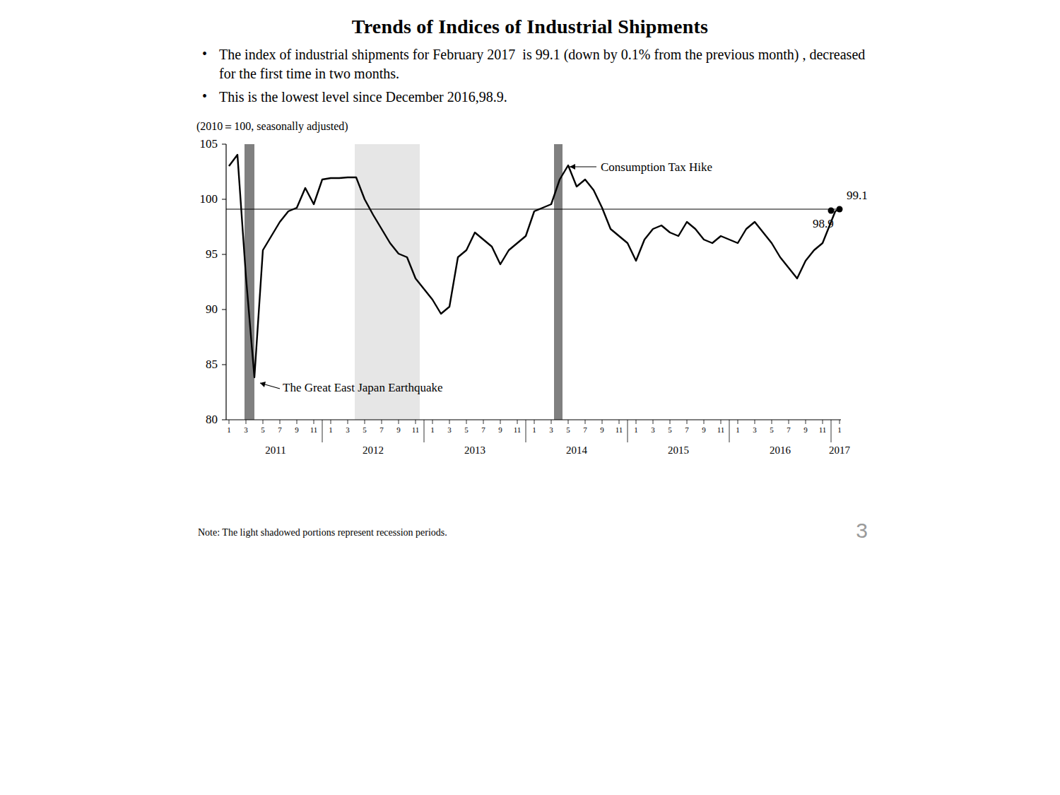Trends of Indices of Industrial Shipments
The index of industrial shipments for February 2017 is 99.1 (down by 0.1% from the previous month) , decreased for the first time in two months.
This is the lowest level since December 2016,98.9.
(2010＝100, seasonally adjusted)
105 100 95 90 85 80 99.1 98.9 Consumption Tax Hike The Great East Japan Earthquake 1 3 5 7 9 11 1 3 5 7 9 11 1 3 5 7 9 11 1 3 5 7 9 11 1 3 5 7 9 11 1 3 5 7 9 11 1 2011 2012 2013 2014 2015 2016 2017
Note: The light shadowed portions represent recession periods.
3